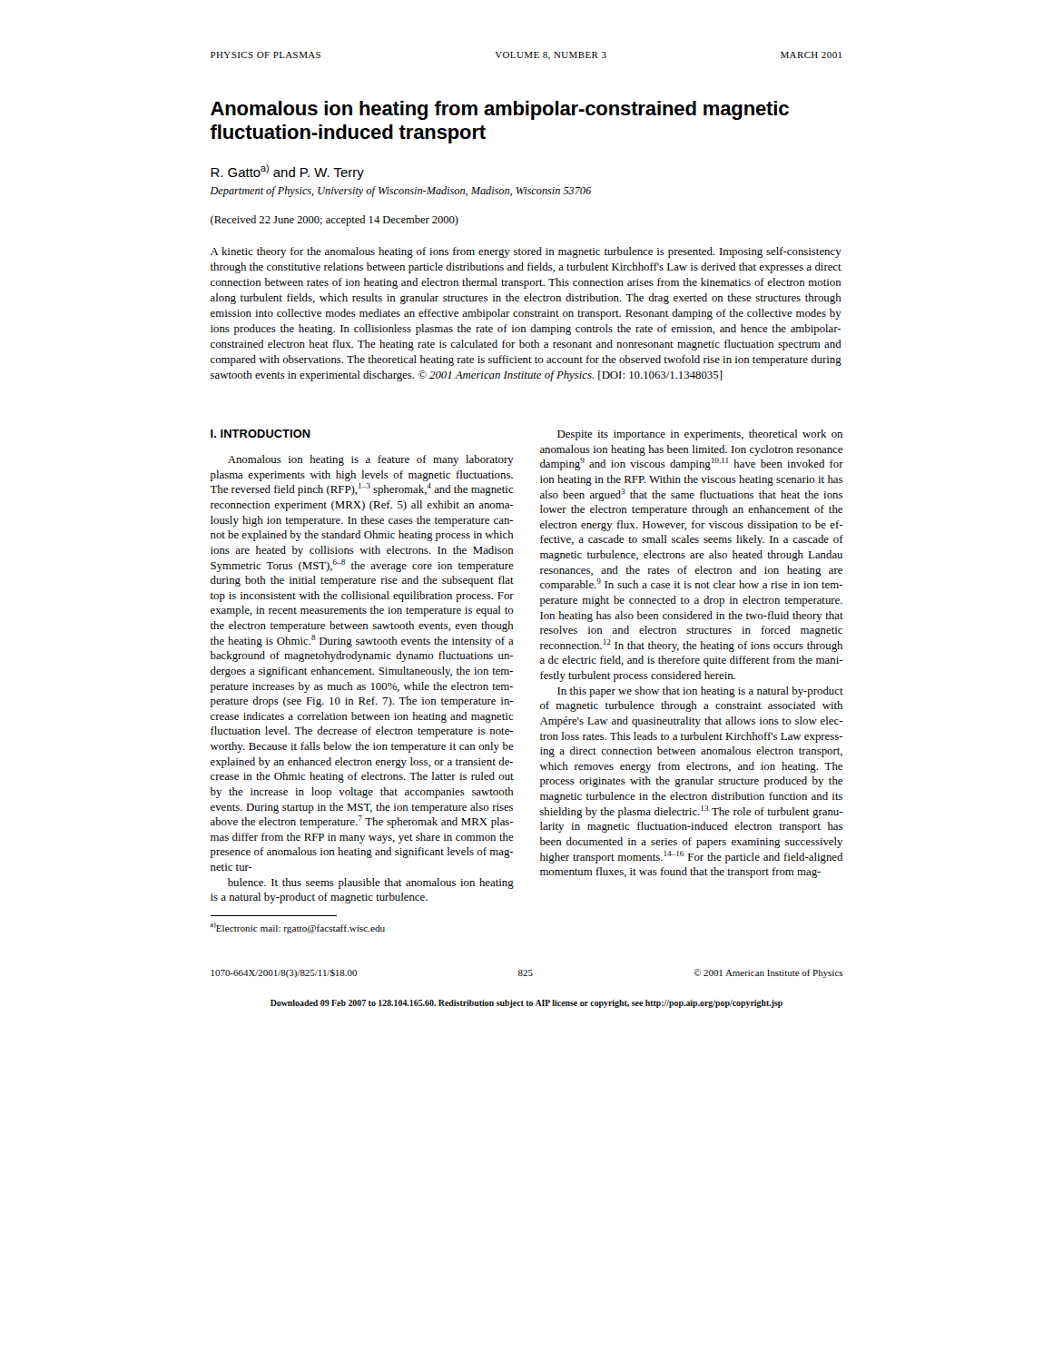PHYSICS OF PLASMAS
VOLUME 8, NUMBER 3
MARCH 2001
Anomalous ion heating from ambipolar-constrained magnetic
fluctuation-induced transport
R. Gattoa) and P. W. Terry
Department of Physics, University of Wisconsin-Madison, Madison, Wisconsin 53706
(Received 22 June 2000; accepted 14 December 2000)
A kinetic theory for the anomalous heating of ions from energy stored in magnetic turbulence is presented. Imposing self-consistency through the constitutive relations between particle distributions and fields, a turbulent Kirchhoff's Law is derived that expresses a direct connection between rates of ion heating and electron thermal transport. This connection arises from the kinematics of electron motion along turbulent fields, which results in granular structures in the electron distribution. The drag exerted on these structures through emission into collective modes mediates an effective ambipolar constraint on transport. Resonant damping of the collective modes by ions produces the heating. In collisionless plasmas the rate of ion damping controls the rate of emission, and hence the ambipolar-constrained electron heat flux. The heating rate is calculated for both a resonant and nonresonant magnetic fluctuation spectrum and compared with observations. The theoretical heating rate is sufficient to account for the observed twofold rise in ion temperature during sawtooth events in experimental discharges. © 2001 American Institute of Physics. [DOI: 10.1063/1.1348035]
I. INTRODUCTION
Anomalous ion heating is a feature of many laboratory plasma experiments with high levels of magnetic fluctuations. The reversed field pinch (RFP),1–3 spheromak,4 and the magnetic reconnection experiment (MRX) (Ref. 5) all exhibit an anomalously high ion temperature. In these cases the temperature cannot be explained by the standard Ohmic heating process in which ions are heated by collisions with electrons. In the Madison Symmetric Torus (MST),6–8 the average core ion temperature during both the initial temperature rise and the subsequent flat top is inconsistent with the collisional equilibration process. For example, in recent measurements the ion temperature is equal to the electron temperature between sawtooth events, even though the heating is Ohmic.8 During sawtooth events the intensity of a background of magnetohydrodynamic dynamo fluctuations undergoes a significant enhancement. Simultaneously, the ion temperature increases by as much as 100%, while the electron temperature drops (see Fig. 10 in Ref. 7). The ion temperature increase indicates a correlation between ion heating and magnetic fluctuation level. The decrease of electron temperature is noteworthy. Because it falls below the ion temperature it can only be explained by an enhanced electron energy loss, or a transient decrease in the Ohmic heating of electrons. The latter is ruled out by the increase in loop voltage that accompanies sawtooth events. During startup in the MST, the ion temperature also rises above the electron temperature.7 The spheromak and MRX plasmas differ from the RFP in many ways, yet share in common the presence of anomalous ion heating and significant levels of magnetic tur-
bulence. It thus seems plausible that anomalous ion heating is a natural by-product of magnetic turbulence.
Despite its importance in experiments, theoretical work on anomalous ion heating has been limited. Ion cyclotron resonance damping9 and ion viscous damping10,11 have been invoked for ion heating in the RFP. Within the viscous heating scenario it has also been argued3 that the same fluctuations that heat the ions lower the electron temperature through an enhancement of the electron energy flux. However, for viscous dissipation to be effective, a cascade to small scales seems likely. In a cascade of magnetic turbulence, electrons are also heated through Landau resonances, and the rates of electron and ion heating are comparable.9 In such a case it is not clear how a rise in ion temperature might be connected to a drop in electron temperature. Ion heating has also been considered in the two-fluid theory that resolves ion and electron structures in forced magnetic reconnection.12 In that theory, the heating of ions occurs through a dc electric field, and is therefore quite different from the manifestly turbulent process considered herein.
In this paper we show that ion heating is a natural by-product of magnetic turbulence through a constraint associated with Ampére's Law and quasineutrality that allows ions to slow electron loss rates. This leads to a turbulent Kirchhoff's Law expressing a direct connection between anomalous electron transport, which removes energy from electrons, and ion heating. The process originates with the granular structure produced by the magnetic turbulence in the electron distribution function and its shielding by the plasma dielectric.13 The role of turbulent granularity in magnetic fluctuation-induced electron transport has been documented in a series of papers examining successively higher transport moments.14–16 For the particle and field-aligned momentum fluxes, it was found that the transport from mag-
a)Electronic mail: rgatto@facstaff.wisc.edu
1070-664X/2001/8(3)/825/11/$18.00
825
© 2001 American Institute of Physics
Downloaded 09 Feb 2007 to 128.104.165.60. Redistribution subject to AIP license or copyright, see http://pop.aip.org/pop/copyright.jsp